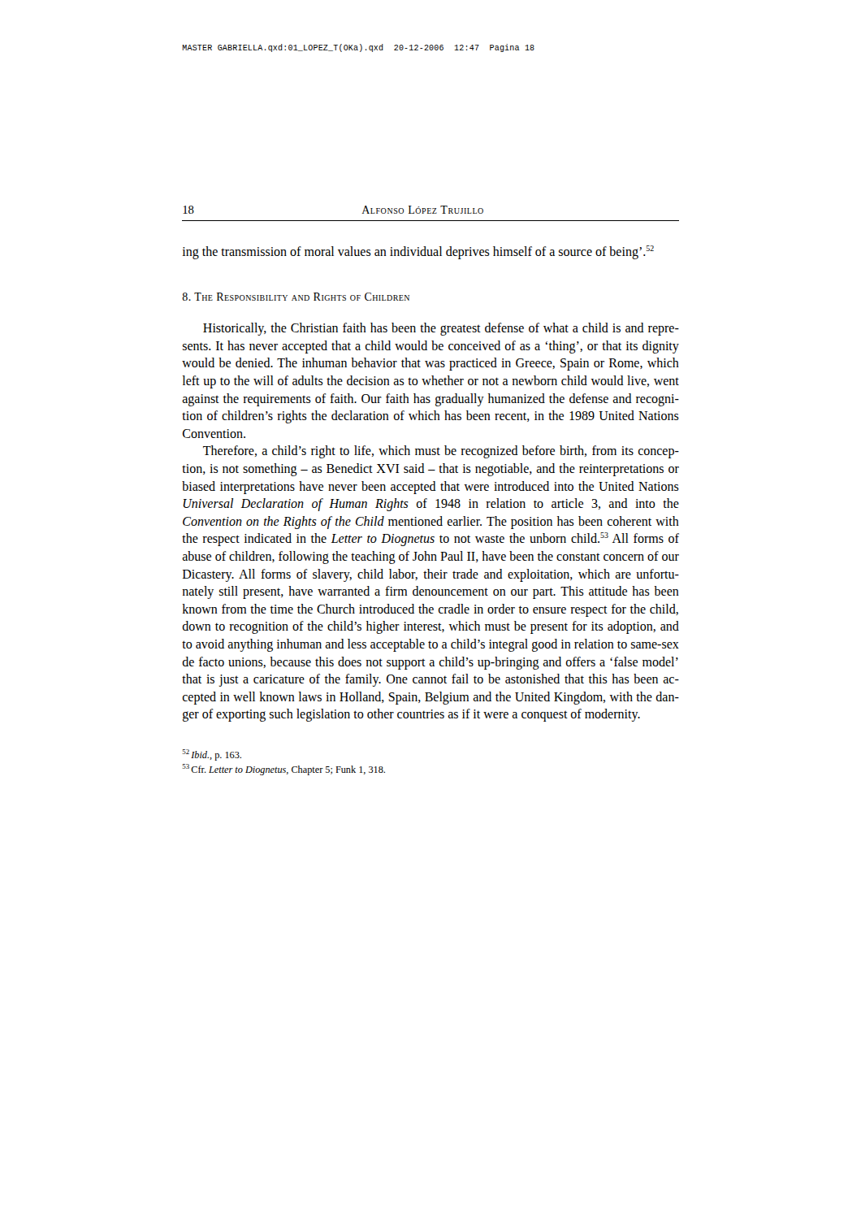MASTER GABRIELLA.qxd:01_LOPEZ_T(OKa).qxd 20-12-2006 12:47 Pagina 18
18 Alfonso López Trujillo
ing the transmission of moral values an individual deprives himself of a source of being’.52
8. The Responsibility and Rights of Children
Historically, the Christian faith has been the greatest defense of what a child is and represents. It has never accepted that a child would be conceived of as a ‘thing’, or that its dignity would be denied. The inhuman behavior that was practiced in Greece, Spain or Rome, which left up to the will of adults the decision as to whether or not a newborn child would live, went against the requirements of faith. Our faith has gradually humanized the defense and recognition of children’s rights the declaration of which has been recent, in the 1989 United Nations Convention.
Therefore, a child’s right to life, which must be recognized before birth, from its conception, is not something – as Benedict XVI said – that is negotiable, and the reinterpretations or biased interpretations have never been accepted that were introduced into the United Nations Universal Declaration of Human Rights of 1948 in relation to article 3, and into the Convention on the Rights of the Child mentioned earlier. The position has been coherent with the respect indicated in the Letter to Diognetus to not waste the unborn child.53 All forms of abuse of children, following the teaching of John Paul II, have been the constant concern of our Dicastery. All forms of slavery, child labor, their trade and exploitation, which are unfortunately still present, have warranted a firm denouncement on our part. This attitude has been known from the time the Church introduced the cradle in order to ensure respect for the child, down to recognition of the child’s higher interest, which must be present for its adoption, and to avoid anything inhuman and less acceptable to a child’s integral good in relation to same-sex de facto unions, because this does not support a child’s up-bringing and offers a ‘false model’ that is just a caricature of the family. One cannot fail to be astonished that this has been accepted in well known laws in Holland, Spain, Belgium and the United Kingdom, with the danger of exporting such legislation to other countries as if it were a conquest of modernity.
52Ibid., p. 163.
53Cfr. Letter to Diognetus, Chapter 5; Funk 1, 318.